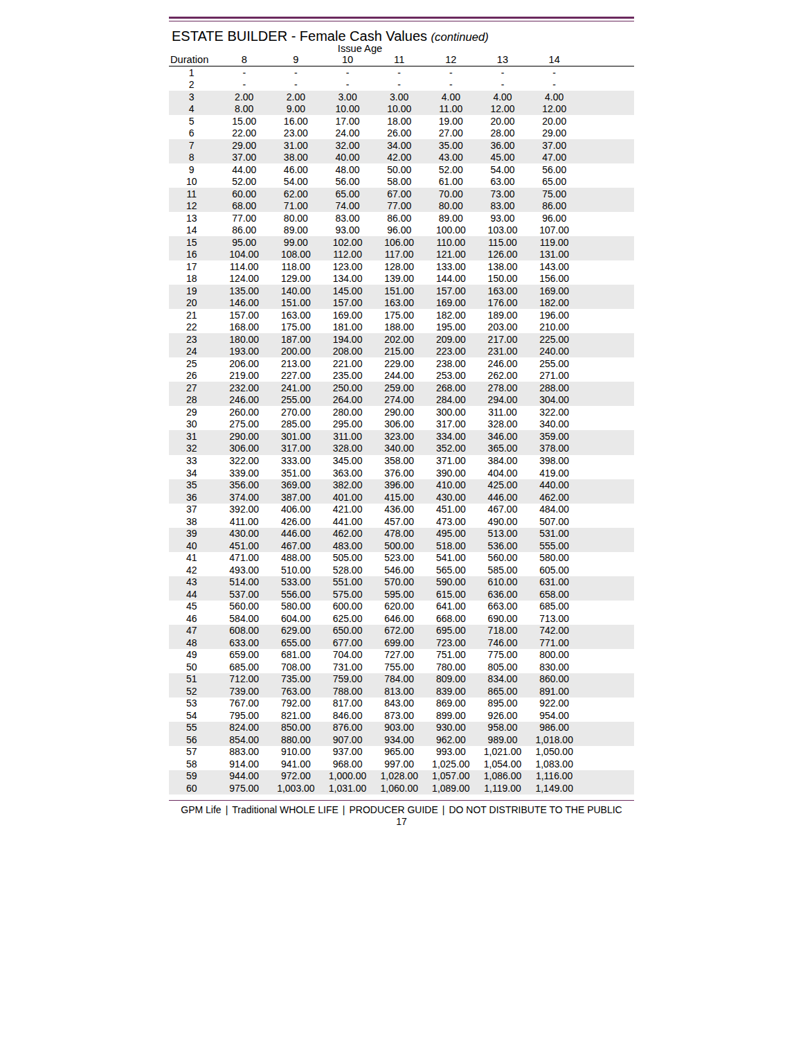ESTATE BUILDER - Female Cash Values (continued)
Issue Age
| Duration | 8 | 9 | 10 | 11 | 12 | 13 | 14 | |
| --- | --- | --- | --- | --- | --- | --- | --- | --- |
| 1 | - | - | - | - | - | - | - | |
| 2 | - | - | - | - | - | - | - | |
| 3 | 2.00 | 2.00 | 3.00 | 3.00 | 4.00 | 4.00 | 4.00 | |
| 4 | 8.00 | 9.00 | 10.00 | 10.00 | 11.00 | 12.00 | 12.00 | |
| 5 | 15.00 | 16.00 | 17.00 | 18.00 | 19.00 | 20.00 | 20.00 | |
| 6 | 22.00 | 23.00 | 24.00 | 26.00 | 27.00 | 28.00 | 29.00 | |
| 7 | 29.00 | 31.00 | 32.00 | 34.00 | 35.00 | 36.00 | 37.00 | |
| 8 | 37.00 | 38.00 | 40.00 | 42.00 | 43.00 | 45.00 | 47.00 | |
| 9 | 44.00 | 46.00 | 48.00 | 50.00 | 52.00 | 54.00 | 56.00 | |
| 10 | 52.00 | 54.00 | 56.00 | 58.00 | 61.00 | 63.00 | 65.00 | |
| 11 | 60.00 | 62.00 | 65.00 | 67.00 | 70.00 | 73.00 | 75.00 | |
| 12 | 68.00 | 71.00 | 74.00 | 77.00 | 80.00 | 83.00 | 86.00 | |
| 13 | 77.00 | 80.00 | 83.00 | 86.00 | 89.00 | 93.00 | 96.00 | |
| 14 | 86.00 | 89.00 | 93.00 | 96.00 | 100.00 | 103.00 | 107.00 | |
| 15 | 95.00 | 99.00 | 102.00 | 106.00 | 110.00 | 115.00 | 119.00 | |
| 16 | 104.00 | 108.00 | 112.00 | 117.00 | 121.00 | 126.00 | 131.00 | |
| 17 | 114.00 | 118.00 | 123.00 | 128.00 | 133.00 | 138.00 | 143.00 | |
| 18 | 124.00 | 129.00 | 134.00 | 139.00 | 144.00 | 150.00 | 156.00 | |
| 19 | 135.00 | 140.00 | 145.00 | 151.00 | 157.00 | 163.00 | 169.00 | |
| 20 | 146.00 | 151.00 | 157.00 | 163.00 | 169.00 | 176.00 | 182.00 | |
| 21 | 157.00 | 163.00 | 169.00 | 175.00 | 182.00 | 189.00 | 196.00 | |
| 22 | 168.00 | 175.00 | 181.00 | 188.00 | 195.00 | 203.00 | 210.00 | |
| 23 | 180.00 | 187.00 | 194.00 | 202.00 | 209.00 | 217.00 | 225.00 | |
| 24 | 193.00 | 200.00 | 208.00 | 215.00 | 223.00 | 231.00 | 240.00 | |
| 25 | 206.00 | 213.00 | 221.00 | 229.00 | 238.00 | 246.00 | 255.00 | |
| 26 | 219.00 | 227.00 | 235.00 | 244.00 | 253.00 | 262.00 | 271.00 | |
| 27 | 232.00 | 241.00 | 250.00 | 259.00 | 268.00 | 278.00 | 288.00 | |
| 28 | 246.00 | 255.00 | 264.00 | 274.00 | 284.00 | 294.00 | 304.00 | |
| 29 | 260.00 | 270.00 | 280.00 | 290.00 | 300.00 | 311.00 | 322.00 | |
| 30 | 275.00 | 285.00 | 295.00 | 306.00 | 317.00 | 328.00 | 340.00 | |
| 31 | 290.00 | 301.00 | 311.00 | 323.00 | 334.00 | 346.00 | 359.00 | |
| 32 | 306.00 | 317.00 | 328.00 | 340.00 | 352.00 | 365.00 | 378.00 | |
| 33 | 322.00 | 333.00 | 345.00 | 358.00 | 371.00 | 384.00 | 398.00 | |
| 34 | 339.00 | 351.00 | 363.00 | 376.00 | 390.00 | 404.00 | 419.00 | |
| 35 | 356.00 | 369.00 | 382.00 | 396.00 | 410.00 | 425.00 | 440.00 | |
| 36 | 374.00 | 387.00 | 401.00 | 415.00 | 430.00 | 446.00 | 462.00 | |
| 37 | 392.00 | 406.00 | 421.00 | 436.00 | 451.00 | 467.00 | 484.00 | |
| 38 | 411.00 | 426.00 | 441.00 | 457.00 | 473.00 | 490.00 | 507.00 | |
| 39 | 430.00 | 446.00 | 462.00 | 478.00 | 495.00 | 513.00 | 531.00 | |
| 40 | 451.00 | 467.00 | 483.00 | 500.00 | 518.00 | 536.00 | 555.00 | |
| 41 | 471.00 | 488.00 | 505.00 | 523.00 | 541.00 | 560.00 | 580.00 | |
| 42 | 493.00 | 510.00 | 528.00 | 546.00 | 565.00 | 585.00 | 605.00 | |
| 43 | 514.00 | 533.00 | 551.00 | 570.00 | 590.00 | 610.00 | 631.00 | |
| 44 | 537.00 | 556.00 | 575.00 | 595.00 | 615.00 | 636.00 | 658.00 | |
| 45 | 560.00 | 580.00 | 600.00 | 620.00 | 641.00 | 663.00 | 685.00 | |
| 46 | 584.00 | 604.00 | 625.00 | 646.00 | 668.00 | 690.00 | 713.00 | |
| 47 | 608.00 | 629.00 | 650.00 | 672.00 | 695.00 | 718.00 | 742.00 | |
| 48 | 633.00 | 655.00 | 677.00 | 699.00 | 723.00 | 746.00 | 771.00 | |
| 49 | 659.00 | 681.00 | 704.00 | 727.00 | 751.00 | 775.00 | 800.00 | |
| 50 | 685.00 | 708.00 | 731.00 | 755.00 | 780.00 | 805.00 | 830.00 | |
| 51 | 712.00 | 735.00 | 759.00 | 784.00 | 809.00 | 834.00 | 860.00 | |
| 52 | 739.00 | 763.00 | 788.00 | 813.00 | 839.00 | 865.00 | 891.00 | |
| 53 | 767.00 | 792.00 | 817.00 | 843.00 | 869.00 | 895.00 | 922.00 | |
| 54 | 795.00 | 821.00 | 846.00 | 873.00 | 899.00 | 926.00 | 954.00 | |
| 55 | 824.00 | 850.00 | 876.00 | 903.00 | 930.00 | 958.00 | 986.00 | |
| 56 | 854.00 | 880.00 | 907.00 | 934.00 | 962.00 | 989.00 | 1,018.00 | |
| 57 | 883.00 | 910.00 | 937.00 | 965.00 | 993.00 | 1,021.00 | 1,050.00 | |
| 58 | 914.00 | 941.00 | 968.00 | 997.00 | 1,025.00 | 1,054.00 | 1,083.00 | |
| 59 | 944.00 | 972.00 | 1,000.00 | 1,028.00 | 1,057.00 | 1,086.00 | 1,116.00 | |
| 60 | 975.00 | 1,003.00 | 1,031.00 | 1,060.00 | 1,089.00 | 1,119.00 | 1,149.00 | |
GPM Life|Traditional WHOLE LIFE|PRODUCER GUIDE|DO NOT DISTRIBUTE TO THE PUBLIC
17